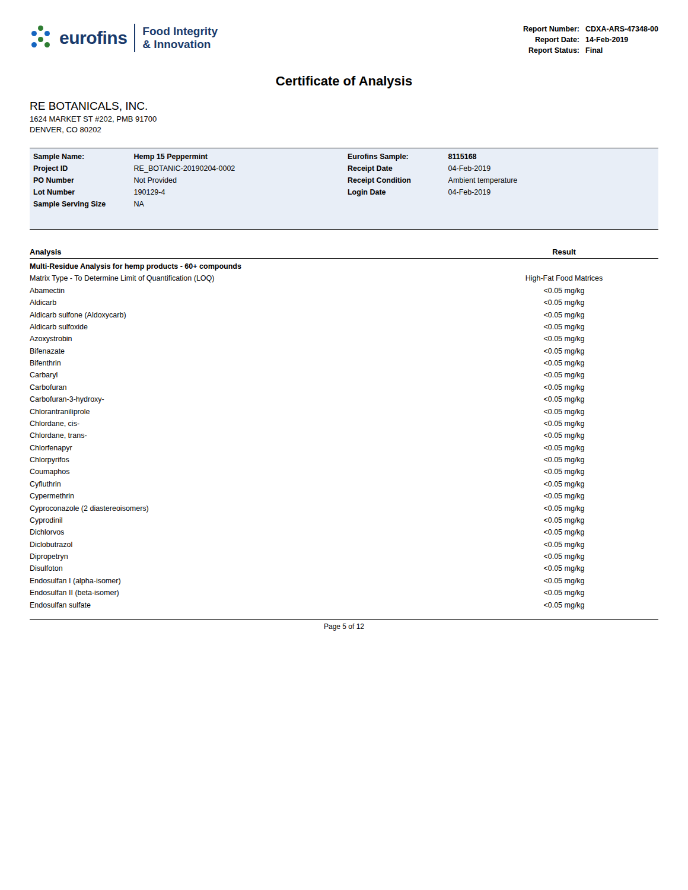eurofins
Food Integrity
& Innovation
| Report Number: | CDXA-ARS-47348-00 |
| Report Date: | 14-Feb-2019 |
| Report Status: | Final |
Certificate of Analysis
RE BOTANICALS, INC.
1624 MARKET ST #202, PMB 91700
DENVER, CO 80202
| Sample Name: | Hemp 15 Peppermint | Eurofins Sample: | 8115168 |
| Project ID | RE_BOTANIC-20190204-0002 | Receipt Date | 04-Feb-2019 |
| PO Number | Not Provided | Receipt Condition | Ambient temperature |
| Lot Number | 190129-4 | Login Date | 04-Feb-2019 |
| Sample Serving Size | NA | | |
| Analysis | Result |
| --- | --- |
| Multi-Residue Analysis for hemp products - 60+ compounds | |
| Matrix Type - To Determine Limit of Quantification (LOQ) | High-Fat Food Matrices |
| Abamectin | <0.05 mg/kg |
| Aldicarb | <0.05 mg/kg |
| Aldicarb sulfone (Aldoxycarb) | <0.05 mg/kg |
| Aldicarb sulfoxide | <0.05 mg/kg |
| Azoxystrobin | <0.05 mg/kg |
| Bifenazate | <0.05 mg/kg |
| Bifenthrin | <0.05 mg/kg |
| Carbaryl | <0.05 mg/kg |
| Carbofuran | <0.05 mg/kg |
| Carbofuran-3-hydroxy- | <0.05 mg/kg |
| Chlorantraniliprole | <0.05 mg/kg |
| Chlordane, cis- | <0.05 mg/kg |
| Chlordane, trans- | <0.05 mg/kg |
| Chlorfenapyr | <0.05 mg/kg |
| Chlorpyrifos | <0.05 mg/kg |
| Coumaphos | <0.05 mg/kg |
| Cyfluthrin | <0.05 mg/kg |
| Cypermethrin | <0.05 mg/kg |
| Cyproconazole (2 diastereoisomers) | <0.05 mg/kg |
| Cyprodinil | <0.05 mg/kg |
| Dichlorvos | <0.05 mg/kg |
| Diclobutrazol | <0.05 mg/kg |
| Dipropetryn | <0.05 mg/kg |
| Disulfoton | <0.05 mg/kg |
| Endosulfan I (alpha-isomer) | <0.05 mg/kg |
| Endosulfan II (beta-isomer) | <0.05 mg/kg |
| Endosulfan sulfate | <0.05 mg/kg |
Page 5 of 12